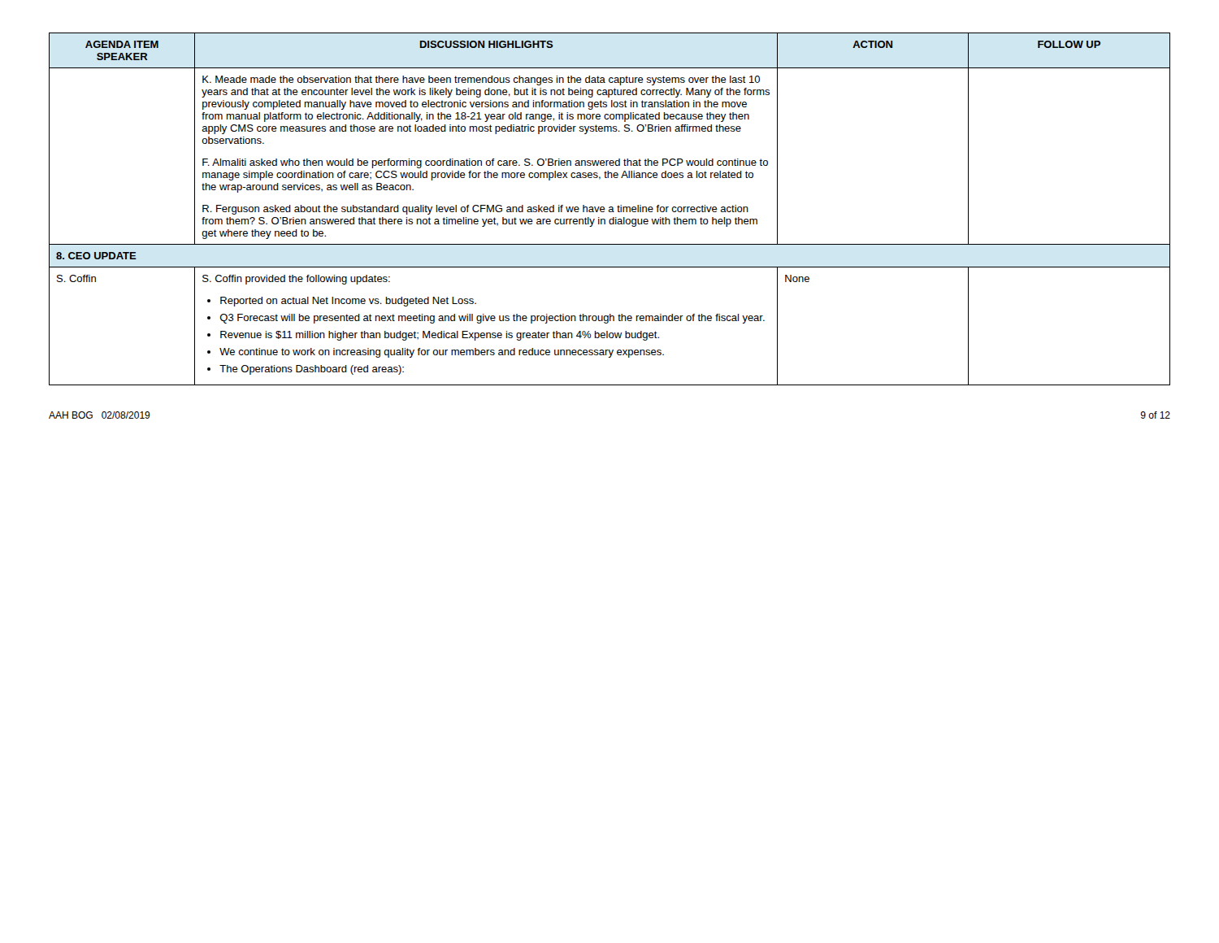| AGENDA ITEM SPEAKER | DISCUSSION HIGHLIGHTS | ACTION | FOLLOW UP |
| --- | --- | --- | --- |
| | K. Meade made the observation that there have been tremendous changes in the data capture systems over the last 10 years and that at the encounter level the work is likely being done, but it is not being captured correctly. Many of the forms previously completed manually have moved to electronic versions and information gets lost in translation in the move from manual platform to electronic. Additionally, in the 18-21 year old range, it is more complicated because they then apply CMS core measures and those are not loaded into most pediatric provider systems. S. O’Brien affirmed these observations. F. Almaliti asked who then would be performing coordination of care. S. O’Brien answered that the PCP would continue to manage simple coordination of care; CCS would provide for the more complex cases, the Alliance does a lot related to the wrap-around services, as well as Beacon. R. Ferguson asked about the substandard quality level of CFMG and asked if we have a timeline for corrective action from them? S. O’Brien answered that there is not a timeline yet, but we are currently in dialogue with them to help them get where they need to be. | | |
| 8. CEO UPDATE |
| S. Coffin | S. Coffin provided the following updates: Reported on actual Net Income vs. budgeted Net Loss. Q3 Forecast will be presented at next meeting and will give us the projection through the remainder of the fiscal year. Revenue is $11 million higher than budget; Medical Expense is greater than 4% below budget. We continue to work on increasing quality for our members and reduce unnecessary expenses. The Operations Dashboard (red areas): | None | |
AAH BOG 02/08/2019 9 of 12